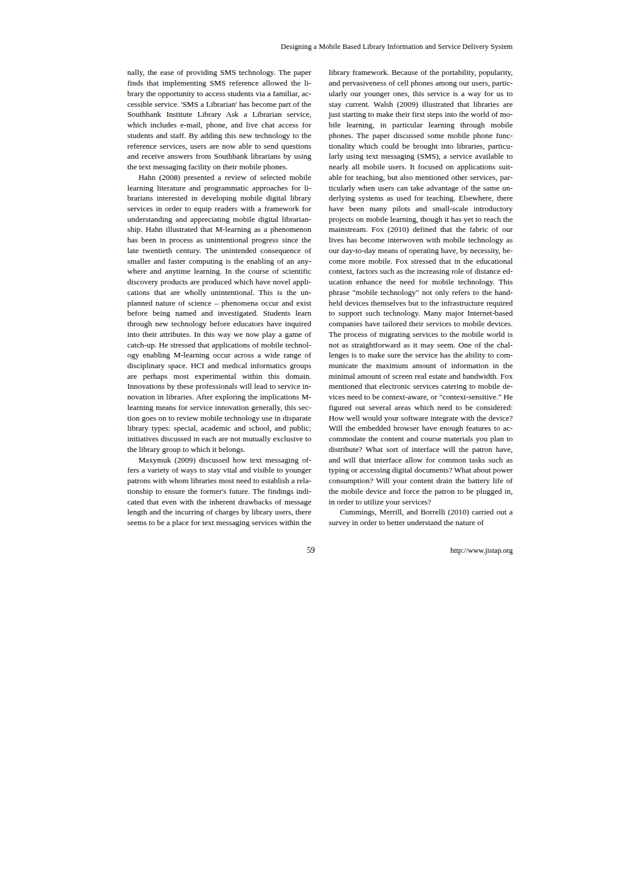Designing a Mobile Based Library Information and Service Delivery System
nally, the ease of providing SMS technology. The paper finds that implementing SMS reference allowed the library the opportunity to access students via a familiar, accessible service. 'SMS a Librarian' has become part of the Southbank Institute Library Ask a Librarian service, which includes e-mail, phone, and live chat access for students and staff. By adding this new technology to the reference services, users are now able to send questions and receive answers from Southbank librarians by using the text messaging facility on their mobile phones.
Hahn (2008) presented a review of selected mobile learning literature and programmatic approaches for librarians interested in developing mobile digital library services in order to equip readers with a framework for understanding and appreciating mobile digital librarianship. Hahn illustrated that M-learning as a phenomenon has been in process as unintentional progress since the late twentieth century. The unintended consequence of smaller and faster computing is the enabling of an anywhere and anytime learning. In the course of scientific discovery products are produced which have novel applications that are wholly unintentional. This is the unplanned nature of science – phenomena occur and exist before being named and investigated. Students learn through new technology before educators have inquired into their attributes. In this way we now play a game of catch-up. He stressed that applications of mobile technology enabling M-learning occur across a wide range of disciplinary space. HCI and medical informatics groups are perhaps most experimental within this domain. Innovations by these professionals will lead to service innovation in libraries. After exploring the implications M-learning means for service innovation generally, this section goes on to review mobile technology use in disparate library types: special, academic and school, and public; initiatives discussed in each are not mutually exclusive to the library group to which it belongs.
Maxymuk (2009) discussed how text messaging offers a variety of ways to stay vital and visible to younger patrons with whom libraries most need to establish a relationship to ensure the former's future. The findings indicated that even with the inherent drawbacks of message length and the incurring of charges by library users, there seems to be a place for text messaging services within the library framework. Because of the portability, popularity, and pervasiveness of cell phones among our users, particularly our younger ones, this service is a way for us to stay current. Walsh (2009) illustrated that libraries are just starting to make their first steps into the world of mobile learning, in particular learning through mobile phones. The paper discussed some mobile phone functionality which could be brought into libraries, particularly using text messaging (SMS), a service available to nearly all mobile users. It focused on applications suitable for teaching, but also mentioned other services, particularly when users can take advantage of the same underlying systems as used for teaching. Elsewhere, there have been many pilots and small-scale introductory projects on mobile learning, though it has yet to reach the mainstream. Fox (2010) defined that the fabric of our lives has become interwoven with mobile technology as our day-to-day means of operating have, by necessity, become more mobile. Fox stressed that in the educational context, factors such as the increasing role of distance education enhance the need for mobile technology. This phrase "mobile technology" not only refers to the hand-held devices themselves but to the infrastructure required to support such technology. Many major Internet-based companies have tailored their services to mobile devices. The process of migrating services to the mobile world is not as straightforward as it may seem. One of the challenges is to make sure the service has the ability to communicate the maximum amount of information in the minimal amount of screen real estate and bandwidth. Fox mentioned that electronic services catering to mobile devices need to be context-aware, or "context-sensitive." He figured out several areas which need to be considered: How well would your software integrate with the device? Will the embedded browser have enough features to accommodate the content and course materials you plan to distribute? What sort of interface will the patron have, and will that interface allow for common tasks such as typing or accessing digital documents? What about power consumption? Will your content drain the battery life of the mobile device and force the patron to be plugged in, in order to utilize your services?
Cummings, Merrill, and Borrelli (2010) carried out a survey in order to better understand the nature of
59 http://www.jistap.org